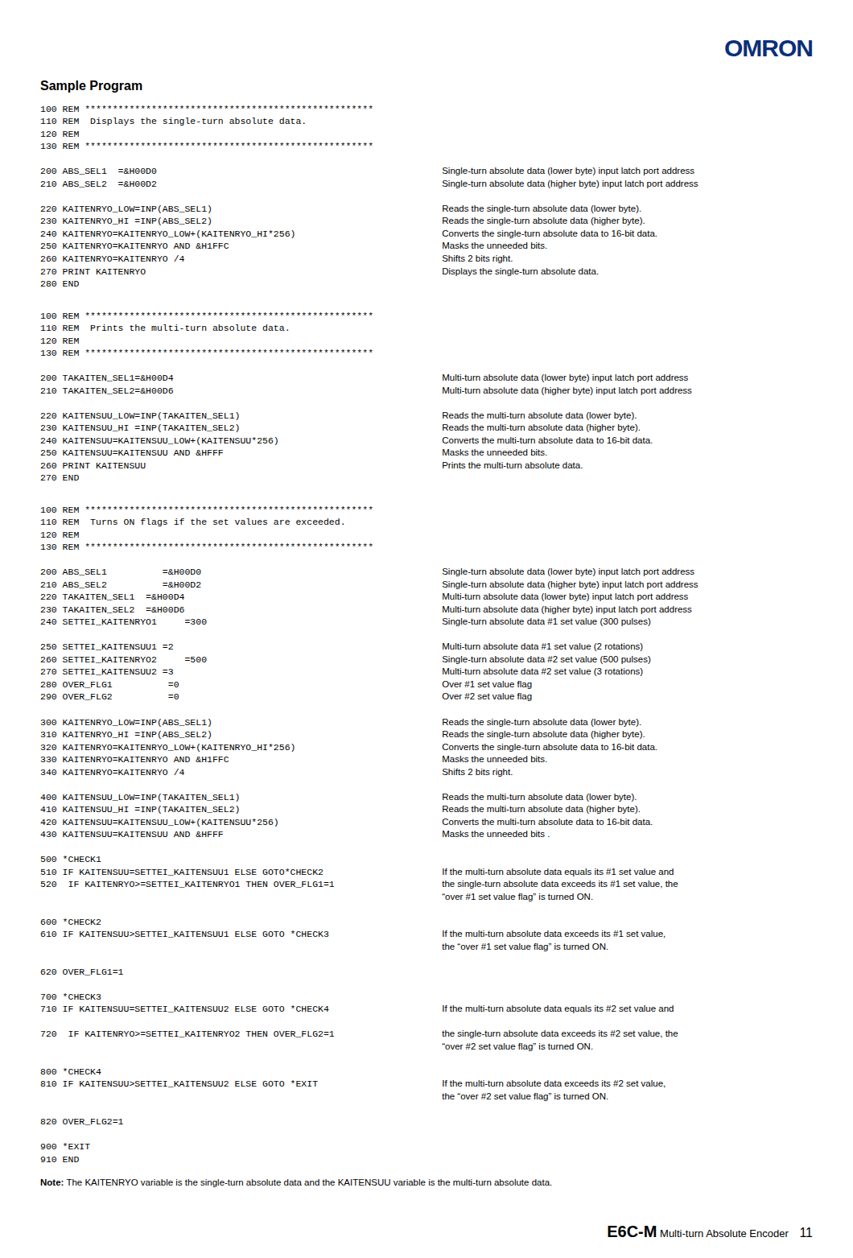OMRON
Sample Program
| 100 REM **************************************************** 110 REM Displays the single-turn absolute data. 120 REM 130 REM **************************************************** | |
| 200 ABS_SEL1 =&H00D0 210 ABS_SEL2 =&H00D2 | Single-turn absolute data (lower byte) input latch port address Single-turn absolute data (higher byte) input latch port address |
| 220 KAITENRYO_LOW=INP(ABS_SEL1) 230 KAITENRYO_HI =INP(ABS_SEL2) 240 KAITENRYO=KAITENRYO_LOW+(KAITENRYO_HI*256) 250 KAITENRYO=KAITENRYO AND &H1FFC 260 KAITENRYO=KAITENRYO /4 270 PRINT KAITENRYO 280 END | Reads the single-turn absolute data (lower byte). Reads the single-turn absolute data (higher byte). Converts the single-turn absolute data to 16-bit data. Masks the unneeded bits. Shifts 2 bits right. Displays the single-turn absolute data. |
| 100 REM **************************************************** 110 REM Prints the multi-turn absolute data. 120 REM 130 REM **************************************************** | |
| 200 TAKAITEN_SEL1=&H00D4 210 TAKAITEN_SEL2=&H00D6 | Multi-turn absolute data (lower byte) input latch port address Multi-turn absolute data (higher byte) input latch port address |
| 220 KAITENSUU_LOW=INP(TAKAITEN_SEL1) 230 KAITENSUU_HI =INP(TAKAITEN_SEL2) 240 KAITENSUU=KAITENSUU_LOW+(KAITENSUU*256) 250 KAITENSUU=KAITENSUU AND &HFFF 260 PRINT KAITENSUU 270 END | Reads the multi-turn absolute data (lower byte). Reads the multi-turn absolute data (higher byte). Converts the multi-turn absolute data to 16-bit data. Masks the unneeded bits. Prints the multi-turn absolute data. |
| 100 REM **************************************************** 110 REM Turns ON flags if the set values are exceeded. 120 REM 130 REM **************************************************** | |
| 200 ABS_SEL1 =&H00D0 210 ABS_SEL2 =&H00D2 220 TAKAITEN_SEL1 =&H00D4 230 TAKAITEN_SEL2 =&H00D6 240 SETTEI_KAITENRYO1 =300 | Single-turn absolute data (lower byte) input latch port address Single-turn absolute data (higher byte) input latch port address Multi-turn absolute data (lower byte) input latch port address Multi-turn absolute data (higher byte) input latch port address Single-turn absolute data #1 set value (300 pulses) |
| 250 SETTEI_KAITENSUU1 =2 260 SETTEI_KAITENRYO2 =500 270 SETTEI_KAITENSUU2 =3 280 OVER_FLG1 =0 290 OVER_FLG2 =0 | Multi-turn absolute data #1 set value (2 rotations) Single-turn absolute data #2 set value (500 pulses) Multi-turn absolute data #2 set value (3 rotations) Over #1 set value flag Over #2 set value flag |
| 300 KAITENRYO_LOW=INP(ABS_SEL1) 310 KAITENRYO_HI =INP(ABS_SEL2) 320 KAITENRYO=KAITENRYO_LOW+(KAITENRYO_HI*256) 330 KAITENRYO=KAITENRYO AND &H1FFC 340 KAITENRYO=KAITENRYO /4 | Reads the single-turn absolute data (lower byte). Reads the single-turn absolute data (higher byte). Converts the single-turn absolute data to 16-bit data. Masks the unneeded bits. Shifts 2 bits right. |
| 400 KAITENSUU_LOW=INP(TAKAITEN_SEL1) 410 KAITENSUU_HI =INP(TAKAITEN_SEL2) 420 KAITENSUU=KAITENSUU_LOW+(KAITENSUU*256) 430 KAITENSUU=KAITENSUU AND &HFFF | Reads the multi-turn absolute data (lower byte). Reads the multi-turn absolute data (higher byte). Converts the multi-turn absolute data to 16-bit data. Masks the unneeded bits . |
| 500 *CHECK1 510 IF KAITENSUU=SETTEI_KAITENSUU1 ELSE GOTO*CHECK2 520 IF KAITENRYO>=SETTEI_KAITENRYO1 THEN OVER_FLG1=1 | If the multi-turn absolute data equals its #1 set value and the single-turn absolute data exceeds its #1 set value, the “over #1 set value flag” is turned ON. |
| 600 *CHECK2 610 IF KAITENSUU>SETTEI_KAITENSUU1 ELSE GOTO *CHECK3 | If the multi-turn absolute data exceeds its #1 set value, the “over #1 set value flag” is turned ON. |
| 620 OVER_FLG1=1 | |
| 700 *CHECK3 710 IF KAITENSUU=SETTEI_KAITENSUU2 ELSE GOTO *CHECK4 720 IF KAITENRYO>=SETTEI_KAITENRYO2 THEN OVER_FLG2=1 | If the multi-turn absolute data equals its #2 set value and the single-turn absolute data exceeds its #2 set value, the “over #2 set value flag” is turned ON. |
| 800 *CHECK4 810 IF KAITENSUU>SETTEI_KAITENSUU2 ELSE GOTO *EXIT | If the multi-turn absolute data exceeds its #2 set value, the “over #2 set value flag” is turned ON. |
| 820 OVER_FLG2=1 | |
| 900 *EXIT 910 END | |
Note: The KAITENRYO variable is the single-turn absolute data and the KAITENSUU variable is the multi-turn absolute data.
E6C-M Multi-turn Absolute Encoder 11